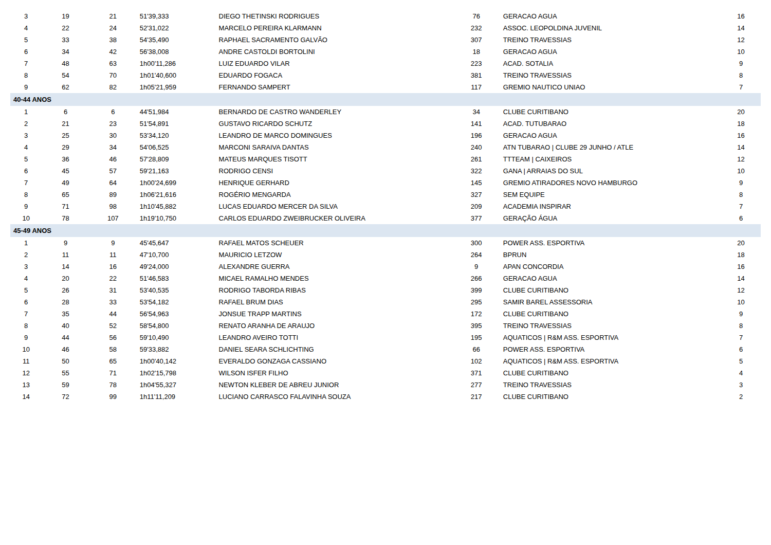| 3 | 19 | 21 | 51'39,333 | DIEGO THETINSKI RODRIGUES | 76 | GERACAO AGUA | 16 |
| 4 | 22 | 24 | 52'31,022 | MARCELO PEREIRA KLARMANN | 232 | ASSOC. LEOPOLDINA JUVENIL | 14 |
| 5 | 33 | 38 | 54'35,490 | RAPHAEL SACRAMENTO GALVÃO | 307 | TREINO TRAVESSIAS | 12 |
| 6 | 34 | 42 | 56'38,008 | ANDRE CASTOLDI BORTOLINI | 18 | GERACAO AGUA | 10 |
| 7 | 48 | 63 | 1h00'11,286 | LUIZ EDUARDO VILAR | 223 | ACAD. SOTALIA | 9 |
| 8 | 54 | 70 | 1h01'40,600 | EDUARDO FOGACA | 381 | TREINO TRAVESSIAS | 8 |
| 9 | 62 | 82 | 1h05'21,959 | FERNANDO SAMPERT | 117 | GREMIO NAUTICO UNIAO | 7 |
| 40-44 ANOS |
| 1 | 6 | 6 | 44'51,984 | BERNARDO DE CASTRO WANDERLEY | 34 | CLUBE CURITIBANO | 20 |
| 2 | 21 | 23 | 51'54,891 | GUSTAVO RICARDO SCHUTZ | 141 | ACAD. TUTUBARAO | 18 |
| 3 | 25 | 30 | 53'34,120 | LEANDRO DE MARCO DOMINGUES | 196 | GERACAO AGUA | 16 |
| 4 | 29 | 34 | 54'06,525 | MARCONI SARAIVA DANTAS | 240 | ATN TUBARAO / CLUBE 29 JUNHO / ATLE | 14 |
| 5 | 36 | 46 | 57'28,809 | MATEUS MARQUES TISOTT | 261 | TTTEAM / CAIXEIROS | 12 |
| 6 | 45 | 57 | 59'21,163 | RODRIGO CENSI | 322 | GANA / ARRAIAS DO SUL | 10 |
| 7 | 49 | 64 | 1h00'24,699 | HENRIQUE GERHARD | 145 | GREMIO ATIRADORES NOVO HAMBURGO | 9 |
| 8 | 65 | 89 | 1h06'21,616 | ROGÉRIO MENGARDA | 327 | SEM EQUIPE | 8 |
| 9 | 71 | 98 | 1h10'45,882 | LUCAS EDUARDO MERCER DA SILVA | 209 | ACADEMIA INSPIRAR | 7 |
| 10 | 78 | 107 | 1h19'10,750 | CARLOS EDUARDO ZWEIBRUCKER OLIVEIRA | 377 | GERAÇÃO ÁGUA | 6 |
| 45-49 ANOS |
| 1 | 9 | 9 | 45'45,647 | RAFAEL MATOS SCHEUER | 300 | POWER ASS. ESPORTIVA | 20 |
| 2 | 11 | 11 | 47'10,700 | MAURICIO LETZOW | 264 | BPRUN | 18 |
| 3 | 14 | 16 | 49'24,000 | ALEXANDRE GUERRA | 9 | APAN CONCORDIA | 16 |
| 4 | 20 | 22 | 51'46,583 | MICAEL RAMALHO MENDES | 266 | GERACAO AGUA | 14 |
| 5 | 26 | 31 | 53'40,535 | RODRIGO TABORDA RIBAS | 399 | CLUBE CURITIBANO | 12 |
| 6 | 28 | 33 | 53'54,182 | RAFAEL BRUM DIAS | 295 | SAMIR BAREL ASSESSORIA | 10 |
| 7 | 35 | 44 | 56'54,963 | JONSUE TRAPP MARTINS | 172 | CLUBE CURITIBANO | 9 |
| 8 | 40 | 52 | 58'54,800 | RENATO ARANHA DE ARAUJO | 395 | TREINO TRAVESSIAS | 8 |
| 9 | 44 | 56 | 59'10,490 | LEANDRO AVEIRO TOTTI | 195 | AQUATICOS / R&M ASS. ESPORTIVA | 7 |
| 10 | 46 | 58 | 59'33,882 | DANIEL SEARA SCHLICHTING | 66 | POWER ASS. ESPORTIVA | 6 |
| 11 | 50 | 65 | 1h00'40,142 | EVERALDO GONZAGA CASSIANO | 102 | AQUATICOS / R&M ASS. ESPORTIVA | 5 |
| 12 | 55 | 71 | 1h02'15,798 | WILSON ISFER FILHO | 371 | CLUBE CURITIBANO | 4 |
| 13 | 59 | 78 | 1h04'55,327 | NEWTON KLEBER DE ABREU JUNIOR | 277 | TREINO TRAVESSIAS | 3 |
| 14 | 72 | 99 | 1h11'11,209 | LUCIANO CARRASCO FALAVINHA SOUZA | 217 | CLUBE CURITIBANO | 2 |